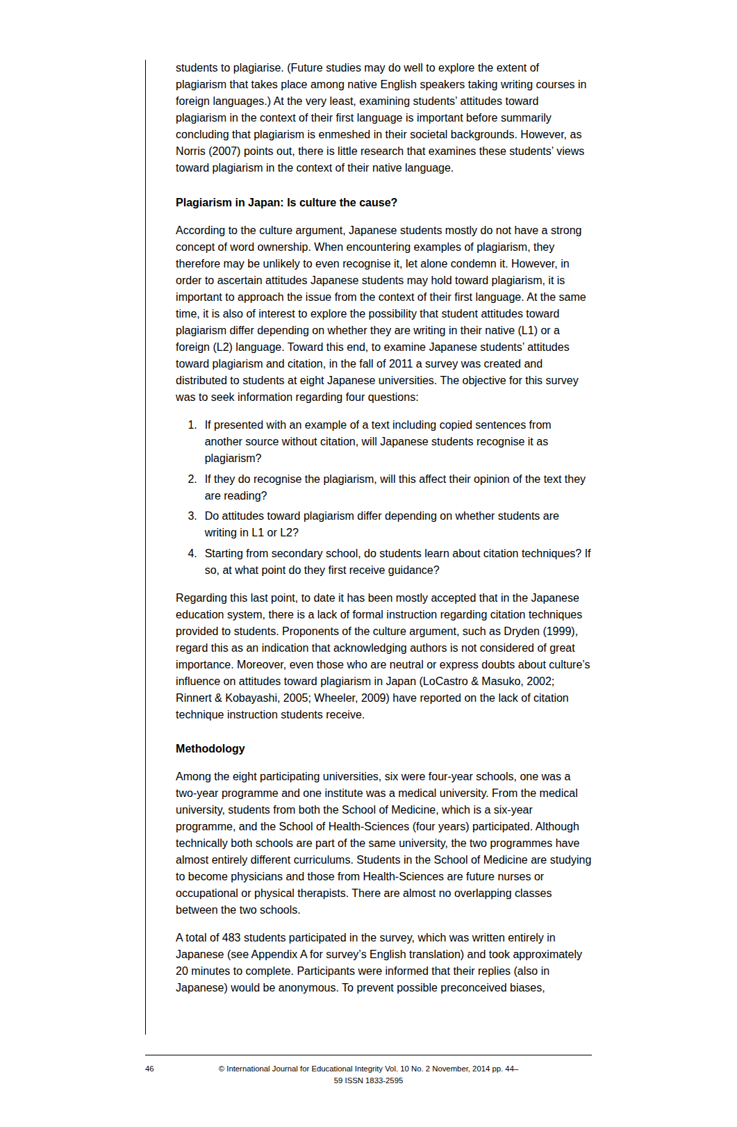students to plagiarise. (Future studies may do well to explore the extent of plagiarism that takes place among native English speakers taking writing courses in foreign languages.) At the very least, examining students’ attitudes toward plagiarism in the context of their first language is important before summarily concluding that plagiarism is enmeshed in their societal backgrounds. However, as Norris (2007) points out, there is little research that examines these students’ views toward plagiarism in the context of their native language.
Plagiarism in Japan: Is culture the cause?
According to the culture argument, Japanese students mostly do not have a strong concept of word ownership. When encountering examples of plagiarism, they therefore may be unlikely to even recognise it, let alone condemn it. However, in order to ascertain attitudes Japanese students may hold toward plagiarism, it is important to approach the issue from the context of their first language. At the same time, it is also of interest to explore the possibility that student attitudes toward plagiarism differ depending on whether they are writing in their native (L1) or a foreign (L2) language. Toward this end, to examine Japanese students’ attitudes toward plagiarism and citation, in the fall of 2011 a survey was created and distributed to students at eight Japanese universities. The objective for this survey was to seek information regarding four questions:
If presented with an example of a text including copied sentences from another source without citation, will Japanese students recognise it as plagiarism?
If they do recognise the plagiarism, will this affect their opinion of the text they are reading?
Do attitudes toward plagiarism differ depending on whether students are writing in L1 or L2?
Starting from secondary school, do students learn about citation techniques? If so, at what point do they first receive guidance?
Regarding this last point, to date it has been mostly accepted that in the Japanese education system, there is a lack of formal instruction regarding citation techniques provided to students. Proponents of the culture argument, such as Dryden (1999), regard this as an indication that acknowledging authors is not considered of great importance. Moreover, even those who are neutral or express doubts about culture’s influence on attitudes toward plagiarism in Japan (LoCastro & Masuko, 2002; Rinnert & Kobayashi, 2005; Wheeler, 2009) have reported on the lack of citation technique instruction students receive.
Methodology
Among the eight participating universities, six were four-year schools, one was a two-year programme and one institute was a medical university. From the medical university, students from both the School of Medicine, which is a six-year programme, and the School of Health-Sciences (four years) participated. Although technically both schools are part of the same university, the two programmes have almost entirely different curriculums. Students in the School of Medicine are studying to become physicians and those from Health-Sciences are future nurses or occupational or physical therapists. There are almost no overlapping classes between the two schools.
A total of 483 students participated in the survey, which was written entirely in Japanese (see Appendix A for survey’s English translation) and took approximately 20 minutes to complete. Participants were informed that their replies (also in Japanese) would be anonymous. To prevent possible preconceived biases,
46
© International Journal for Educational Integrity Vol. 10 No. 2 November, 2014 pp. 44–59 ISSN 1833-2595